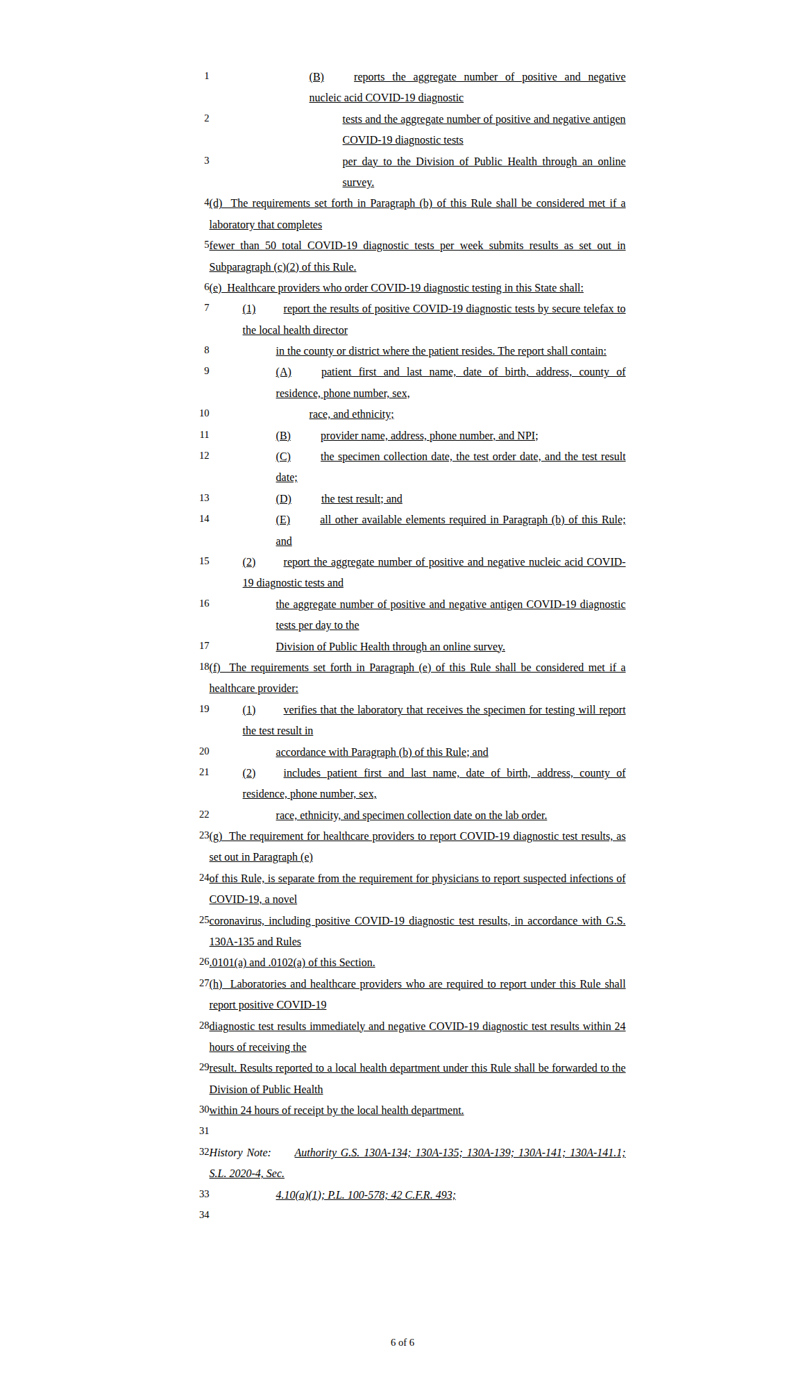| 1 | (B) reports the aggregate number of positive and negative nucleic acid COVID-19 diagnostic |
| 2 | tests and the aggregate number of positive and negative antigen COVID-19 diagnostic tests |
| 3 | per day to the Division of Public Health through an online survey. |
| 4 | (d) The requirements set forth in Paragraph (b) of this Rule shall be considered met if a laboratory that completes |
| 5 | fewer than 50 total COVID-19 diagnostic tests per week submits results as set out in Subparagraph (c)(2) of this Rule. |
| 6 | (e) Healthcare providers who order COVID-19 diagnostic testing in this State shall: |
| 7 | (1) report the results of positive COVID-19 diagnostic tests by secure telefax to the local health director |
| 8 | in the county or district where the patient resides. The report shall contain: |
| 9 | (A) patient first and last name, date of birth, address, county of residence, phone number, sex, |
| 10 | race, and ethnicity; |
| 11 | (B) provider name, address, phone number, and NPI; |
| 12 | (C) the specimen collection date, the test order date, and the test result date; |
| 13 | (D) the test result; and |
| 14 | (E) all other available elements required in Paragraph (b) of this Rule; and |
| 15 | (2) report the aggregate number of positive and negative nucleic acid COVID-19 diagnostic tests and |
| 16 | the aggregate number of positive and negative antigen COVID-19 diagnostic tests per day to the |
| 17 | Division of Public Health through an online survey. |
| 18 | (f) The requirements set forth in Paragraph (e) of this Rule shall be considered met if a healthcare provider: |
| 19 | (1) verifies that the laboratory that receives the specimen for testing will report the test result in |
| 20 | accordance with Paragraph (b) of this Rule; and |
| 21 | (2) includes patient first and last name, date of birth, address, county of residence, phone number, sex, |
| 22 | race, ethnicity, and specimen collection date on the lab order. |
| 23 | (g) The requirement for healthcare providers to report COVID-19 diagnostic test results, as set out in Paragraph (e) |
| 24 | of this Rule, is separate from the requirement for physicians to report suspected infections of COVID-19, a novel |
| 25 | coronavirus, including positive COVID-19 diagnostic test results, in accordance with G.S. 130A-135 and Rules |
| 26 | .0101(a) and .0102(a) of this Section. |
| 27 | (h) Laboratories and healthcare providers who are required to report under this Rule shall report positive COVID-19 |
| 28 | diagnostic test results immediately and negative COVID-19 diagnostic test results within 24 hours of receiving the |
| 29 | result. Results reported to a local health department under this Rule shall be forwarded to the Division of Public Health |
| 30 | within 24 hours of receipt by the local health department. |
| 31 | |
| 32 | History Note: Authority G.S. 130A-134; 130A-135; 130A-139; 130A-141; 130A-141.1; S.L. 2020-4, Sec. |
| 33 | 4.10(a)(1); P.L. 100-578; 42 C.F.R. 493; |
| 34 | |
6 of 6